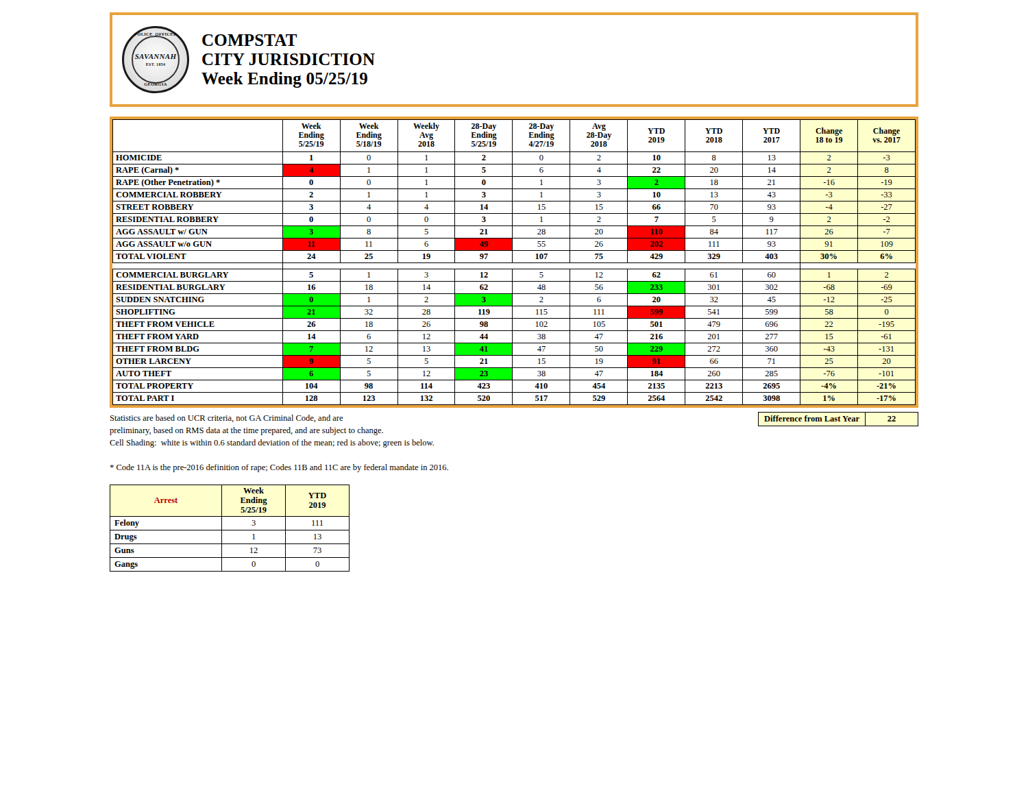POLICE OFFICER
SAVANNAH
EST. 1854
GEORGIA
COMPSTAT
CITY JURISDICTION
Week Ending 05/25/19
| | Week Ending 5/25/19 | Week Ending 5/18/19 | Weekly Avg 2018 | 28-Day Ending 5/25/19 | 28-Day Ending 4/27/19 | Avg 28-Day 2018 | YTD 2019 | YTD 2018 | YTD 2017 | Change 18 to 19 | Change vs. 2017 |
| --- | --- | --- | --- | --- | --- | --- | --- | --- | --- | --- | --- |
| HOMICIDE | 1 | 0 | 1 | 2 | 0 | 2 | 10 | 8 | 13 | 2 | -3 |
| RAPE (Carnal) * | 4 | 1 | 1 | 5 | 6 | 4 | 22 | 20 | 14 | 2 | 8 |
| RAPE (Other Penetration) * | 0 | 0 | 1 | 0 | 1 | 3 | 2 | 18 | 21 | -16 | -19 |
| COMMERCIAL ROBBERY | 2 | 1 | 1 | 3 | 1 | 3 | 10 | 13 | 43 | -3 | -33 |
| STREET ROBBERY | 3 | 4 | 4 | 14 | 15 | 15 | 66 | 70 | 93 | -4 | -27 |
| RESIDENTIAL ROBBERY | 0 | 0 | 0 | 3 | 1 | 2 | 7 | 5 | 9 | 2 | -2 |
| AGG ASSAULT w/ GUN | 3 | 8 | 5 | 21 | 28 | 20 | 110 | 84 | 117 | 26 | -7 |
| AGG ASSAULT w/o GUN | 11 | 11 | 6 | 49 | 55 | 26 | 202 | 111 | 93 | 91 | 109 |
| TOTAL VIOLENT | 24 | 25 | 19 | 97 | 107 | 75 | 429 | 329 | 403 | 30% | 6% |
| COMMERCIAL BURGLARY | 5 | 1 | 3 | 12 | 5 | 12 | 62 | 61 | 60 | 1 | 2 |
| RESIDENTIAL BURGLARY | 16 | 18 | 14 | 62 | 48 | 56 | 233 | 301 | 302 | -68 | -69 |
| SUDDEN SNATCHING | 0 | 1 | 2 | 3 | 2 | 6 | 20 | 32 | 45 | -12 | -25 |
| SHOPLIFTING | 21 | 32 | 28 | 119 | 115 | 111 | 599 | 541 | 599 | 58 | 0 |
| THEFT FROM VEHICLE | 26 | 18 | 26 | 98 | 102 | 105 | 501 | 479 | 696 | 22 | -195 |
| THEFT FROM YARD | 14 | 6 | 12 | 44 | 38 | 47 | 216 | 201 | 277 | 15 | -61 |
| THEFT FROM BLDG | 7 | 12 | 13 | 41 | 47 | 50 | 229 | 272 | 360 | -43 | -131 |
| OTHER LARCENY | 9 | 5 | 5 | 21 | 15 | 19 | 91 | 66 | 71 | 25 | 20 |
| AUTO THEFT | 6 | 5 | 12 | 23 | 38 | 47 | 184 | 260 | 285 | -76 | -101 |
| TOTAL PROPERTY | 104 | 98 | 114 | 423 | 410 | 454 | 2135 | 2213 | 2695 | -4% | -21% |
| TOTAL PART I | 128 | 123 | 132 | 520 | 517 | 529 | 2564 | 2542 | 3098 | 1% | -17% |
Statistics are based on UCR criteria, not GA Criminal Code, and are
preliminary, based on RMS data at the time prepared, and are subject to change.
Cell Shading: white is within 0.6 standard deviation of the mean; red is above; green is below.
* Code 11A is the pre-2016 definition of rape; Codes 11B and 11C are by federal mandate in 2016.
| Difference from Last Year | 22 |
| Arrest | Week Ending 5/25/19 | YTD 2019 |
| --- | --- | --- |
| Felony | 3 | 111 |
| Drugs | 1 | 13 |
| Guns | 12 | 73 |
| Gangs | 0 | 0 |